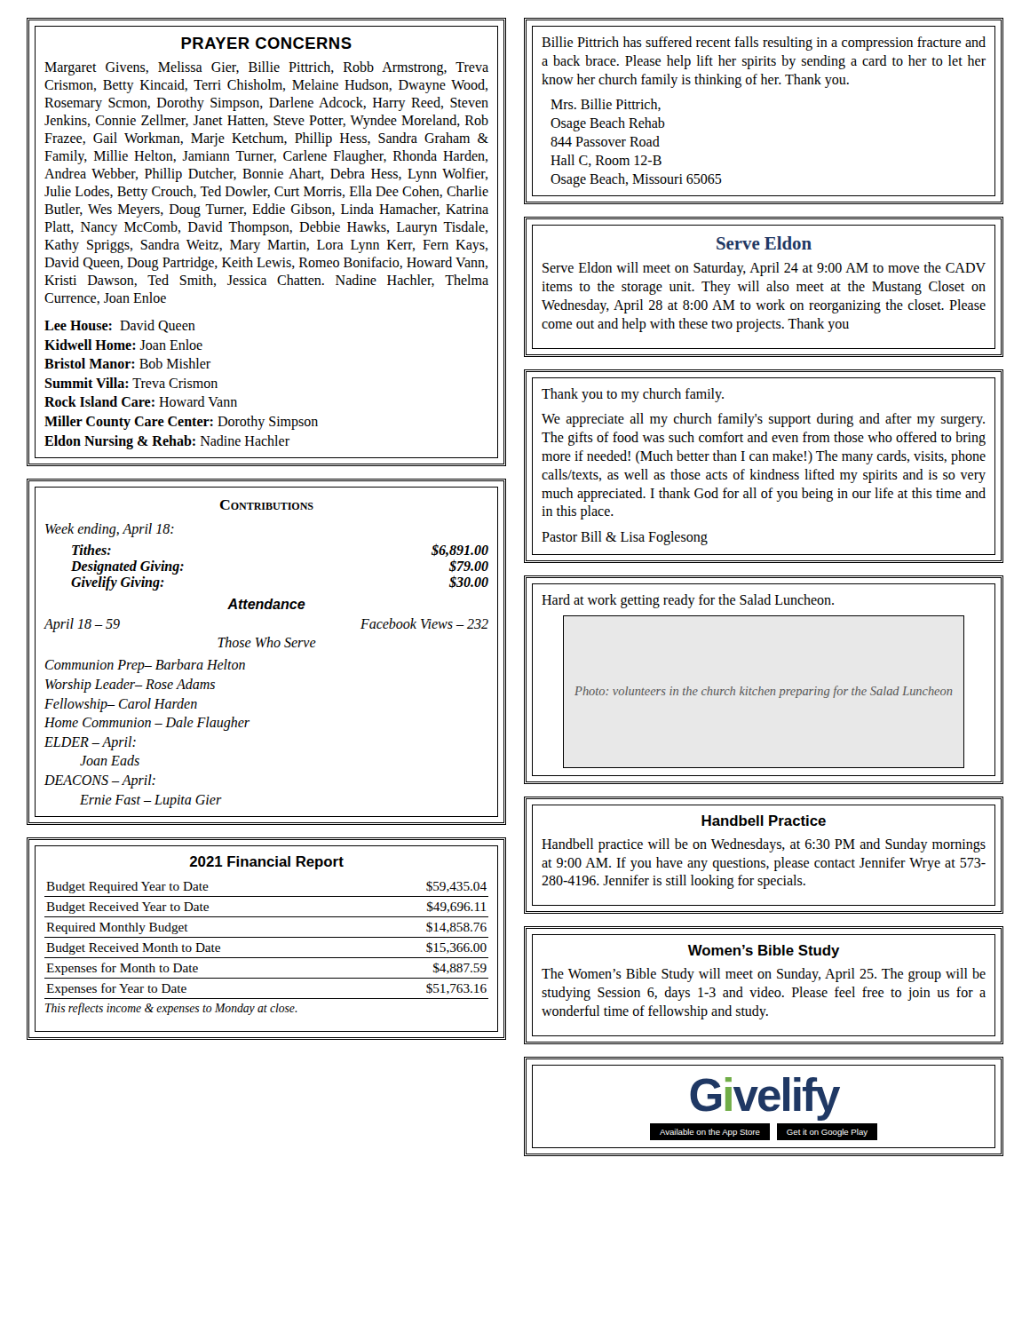PRAYER CONCERNS
Margaret Givens, Melissa Gier, Billie Pittrich, Robb Armstrong, Treva Crismon, Betty Kincaid, Terri Chisholm, Melaine Hudson, Dwayne Wood, Rosemary Scmon, Dorothy Simpson, Darlene Adcock, Harry Reed, Steven Jenkins, Connie Zellmer, Janet Hatten, Steve Potter, Wyndee Moreland, Rob Frazee, Gail Workman, Marje Ketchum, Phillip Hess, Sandra Graham & Family, Millie Helton, Jamiann Turner, Carlene Flaugher, Rhonda Harden, Andrea Webber, Phillip Dutcher, Bonnie Ahart, Debra Hess, Lynn Wolfier, Julie Lodes, Betty Crouch, Ted Dowler, Curt Morris, Ella Dee Cohen, Charlie Butler, Wes Meyers, Doug Turner, Eddie Gibson, Linda Hamacher, Katrina Platt, Nancy McComb, David Thompson, Debbie Hawks, Lauryn Tisdale, Kathy Spriggs, Sandra Weitz, Mary Martin, Lora Lynn Kerr, Fern Kays, David Queen, Doug Partridge, Keith Lewis, Romeo Bonifacio, Howard Vann, Kristi Dawson, Ted Smith, Jessica Chatten. Nadine Hachler, Thelma Currence, Joan Enloe
Lee House: David Queen
Kidwell Home: Joan Enloe
Bristol Manor: Bob Mishler
Summit Villa: Treva Crismon
Rock Island Care: Howard Vann
Miller County Care Center: Dorothy Simpson
Eldon Nursing & Rehab: Nadine Hachler
Contributions
Week ending, April 18:
Tithes:$6,891.00
Designated Giving:$79.00
Givelify Giving:$30.00
Attendance
April 18 – 59 Facebook Views – 232
Those Who Serve
Communion Prep– Barbara Helton
Worship Leader– Rose Adams
Fellowship– Carol Harden
Home Communion – Dale Flaugher
ELDER – April:
Joan Eads
DEACONS – April:
Ernie Fast – Lupita Gier
2021 Financial Report
| Budget Required Year to Date | $59,435.04 |
| Budget Received Year to Date | $49,696.11 |
| Required Monthly Budget | $14,858.76 |
| Budget Received Month to Date | $15,366.00 |
| Expenses for Month to Date | $4,887.59 |
| Expenses for Year to Date | $51,763.16 |
This reflects income & expenses to Monday at close.
Billie Pittrich has suffered recent falls resulting in a compression fracture and a back brace. Please help lift her spirits by sending a card to her to let her know her church family is thinking of her. Thank you.
Mrs. Billie Pittrich,
Osage Beach Rehab
844 Passover Road
Hall C, Room 12-B
Osage Beach, Missouri 65065
Serve Eldon
Serve Eldon will meet on Saturday, April 24 at 9:00 AM to move the CADV items to the storage unit. They will also meet at the Mustang Closet on Wednesday, April 28 at 8:00 AM to work on reorganizing the closet. Please come out and help with these two projects. Thank you
Thank you to my church family.
We appreciate all my church family's support during and after my surgery. The gifts of food was such comfort and even from those who offered to bring more if needed! (Much better than I can make!) The many cards, visits, phone calls/texts, as well as those acts of kindness lifted my spirits and is so very much appreciated. I thank God for all of you being in our life at this time and in this place.
Pastor Bill & Lisa Foglesong
Hard at work getting ready for the Salad Luncheon.
Photo: volunteers in the church kitchen preparing for the Salad Luncheon
Handbell Practice
Handbell practice will be on Wednesdays, at 6:30 PM and Sunday mornings at 9:00 AM. If you have any questions, please contact Jennifer Wrye at 573-280-4196. Jennifer is still looking for specials.
Women’s Bible Study
The Women’s Bible Study will meet on Sunday, April 25. The group will be studying Session 6, days 1-3 and video. Please feel free to join us for a wonderful time of fellowship and study.
Givelify
Available on the App Store Get it on Google Play